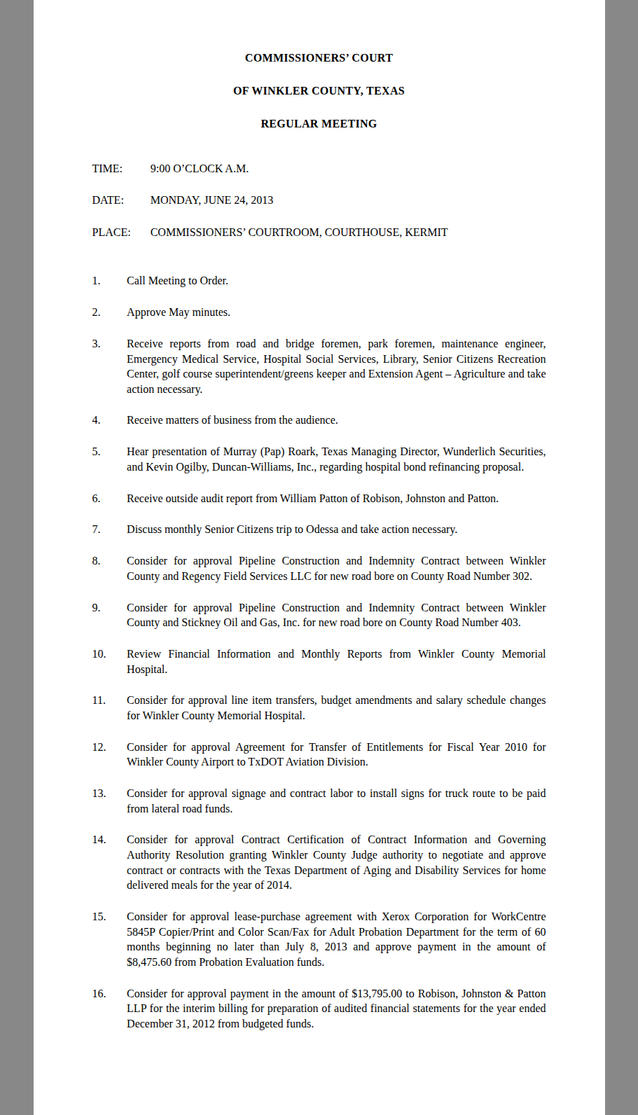COMMISSIONERS’ COURT
OF WINKLER COUNTY, TEXAS
REGULAR MEETING
TIME:
9:00 O’CLOCK A.M.
DATE:
MONDAY, JUNE 24, 2013
PLACE:
COMMISSIONERS’ COURTROOM, COURTHOUSE, KERMIT
Call Meeting to Order.
Approve May minutes.
Receive reports from road and bridge foremen, park foremen, maintenance engineer, Emergency Medical Service, Hospital Social Services, Library, Senior Citizens Recreation Center, golf course superintendent/greens keeper and Extension Agent – Agriculture and take action necessary.
Receive matters of business from the audience.
Hear presentation of Murray (Pap) Roark, Texas Managing Director, Wunderlich Securities, and Kevin Ogilby, Duncan-Williams, Inc., regarding hospital bond refinancing proposal.
Receive outside audit report from William Patton of Robison, Johnston and Patton.
Discuss monthly Senior Citizens trip to Odessa and take action necessary.
Consider for approval Pipeline Construction and Indemnity Contract between Winkler County and Regency Field Services LLC for new road bore on County Road Number 302.
Consider for approval Pipeline Construction and Indemnity Contract between Winkler County and Stickney Oil and Gas, Inc. for new road bore on County Road Number 403.
Review Financial Information and Monthly Reports from Winkler County Memorial Hospital.
Consider for approval line item transfers, budget amendments and salary schedule changes for Winkler County Memorial Hospital.
Consider for approval Agreement for Transfer of Entitlements for Fiscal Year 2010 for Winkler County Airport to TxDOT Aviation Division.
Consider for approval signage and contract labor to install signs for truck route to be paid from lateral road funds.
Consider for approval Contract Certification of Contract Information and Governing Authority Resolution granting Winkler County Judge authority to negotiate and approve contract or contracts with the Texas Department of Aging and Disability Services for home delivered meals for the year of 2014.
Consider for approval lease-purchase agreement with Xerox Corporation for WorkCentre 5845P Copier/Print and Color Scan/Fax for Adult Probation Department for the term of 60 months beginning no later than July 8, 2013 and approve payment in the amount of $8,475.60 from Probation Evaluation funds.
Consider for approval payment in the amount of $13,795.00 to Robison, Johnston & Patton LLP for the interim billing for preparation of audited financial statements for the year ended December 31, 2012 from budgeted funds.